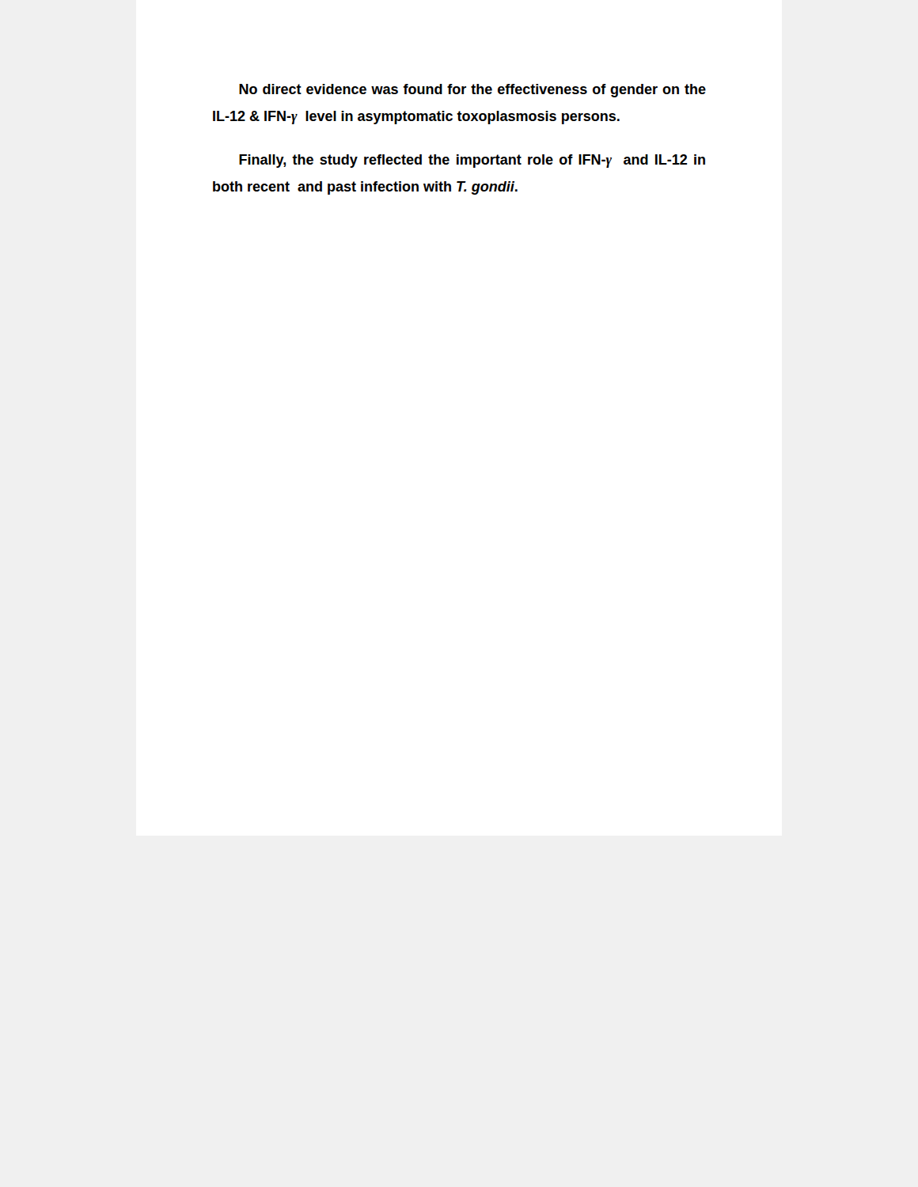No direct evidence was found for the effectiveness of gender on the IL-12 & IFN-γ level in asymptomatic toxoplasmosis persons.
Finally, the study reflected the important role of IFN-γ and IL-12 in both recent and past infection with T. gondii.